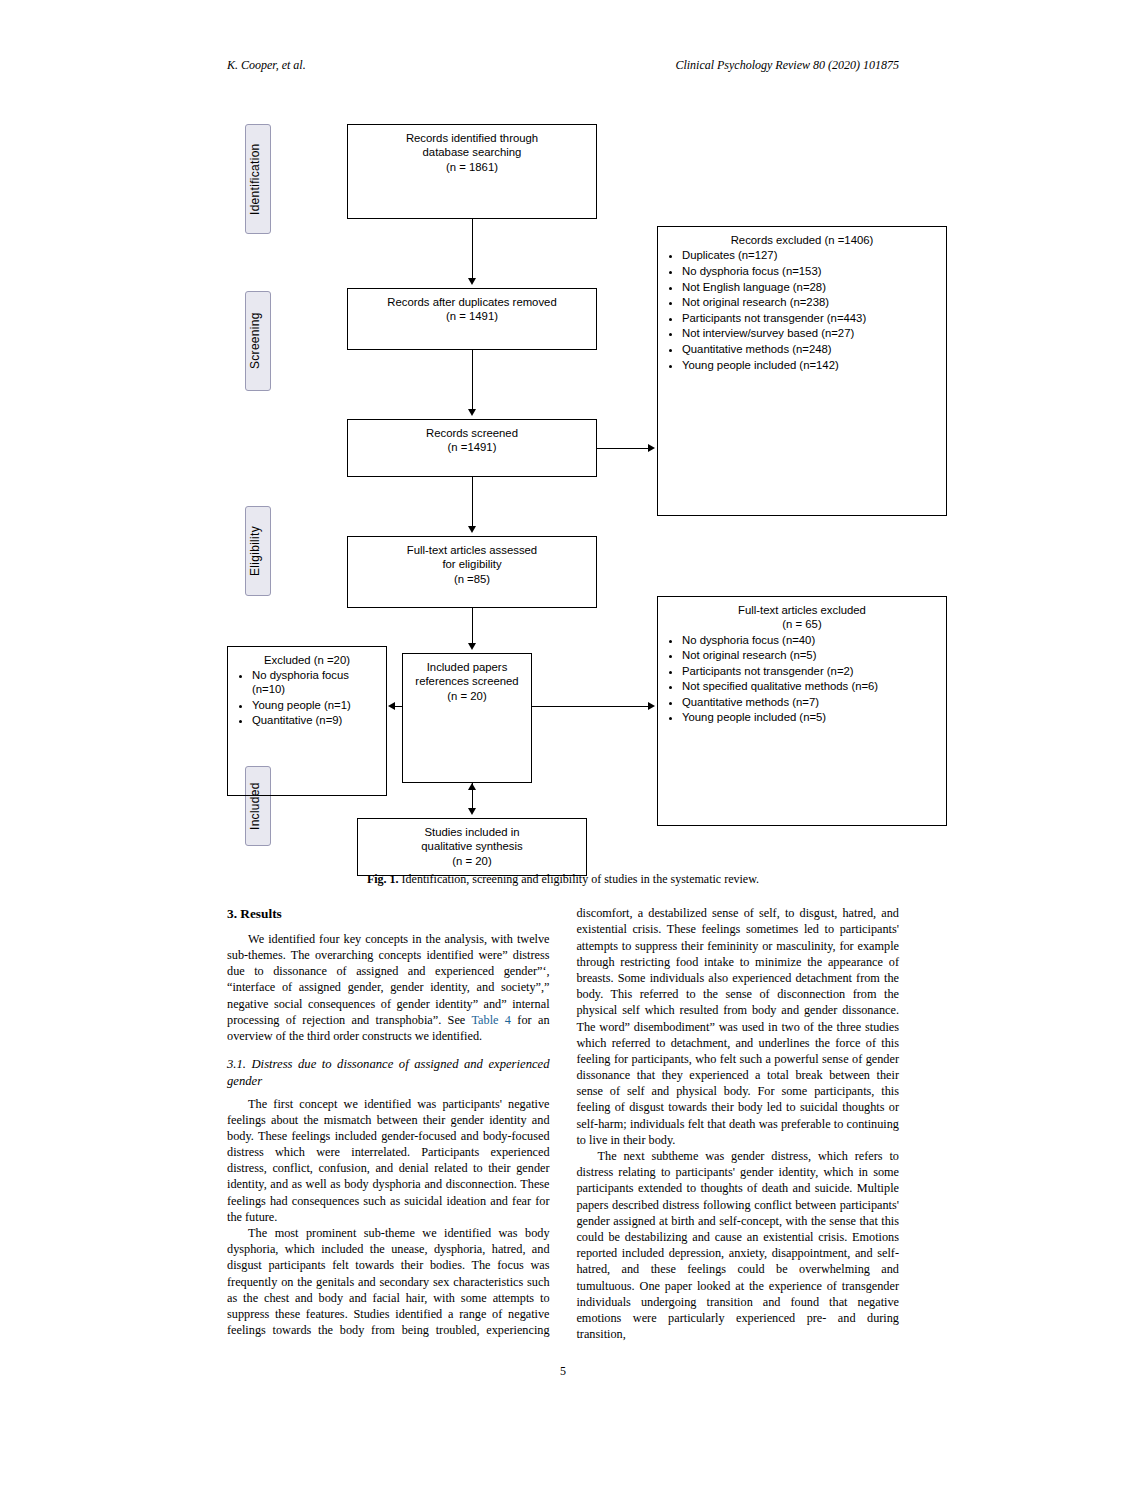K. Cooper, et al.
Clinical Psychology Review 80 (2020) 101875
Identification
Screening
Eligibility
Included
Records identified through
database searching
(n = 1861)
Records after duplicates removed
(n = 1491)
Records screened
(n =1491)
Records excluded (n =1406)
Duplicates (n=127)
No dysphoria focus (n=153)
Not English language (n=28)
Not original research (n=238)
Participants not transgender (n=443)
Not interview/survey based (n=27)
Quantitative methods (n=248)
Young people included (n=142)
Full-text articles assessed
for eligibility
(n =85)
Full-text articles excluded
(n = 65)
No dysphoria focus (n=40)
Not original research (n=5)
Participants not transgender (n=2)
Not specified qualitative methods (n=6)
Quantitative methods (n=7)
Young people included (n=5)
Included papers references screened (n = 20)
Excluded (n =20)
No dysphoria focus (n=10)
Young people (n=1)
Quantitative (n=9)
Studies included in
qualitative synthesis
(n = 20)
Fig. 1. Identification, screening and eligibility of studies in the systematic review.
3. Results
We identified four key concepts in the analysis, with twelve sub-themes. The overarching concepts identified were” distress due to dissonance of assigned and experienced gender”‘, “interface of assigned gender, gender identity, and society”,” negative social consequences of gender identity” and” internal processing of rejection and transphobia”. See Table 4 for an overview of the third order constructs we identified.
3.1. Distress due to dissonance of assigned and experienced gender
The first concept we identified was participants' negative feelings about the mismatch between their gender identity and body. These feelings included gender-focused and body-focused distress which were interrelated. Participants experienced distress, conflict, confusion, and denial related to their gender identity, and as well as body dysphoria and disconnection. These feelings had consequences such as suicidal ideation and fear for the future.
The most prominent sub-theme we identified was body dysphoria, which included the unease, dysphoria, hatred, and disgust participants felt towards their bodies. The focus was frequently on the genitals and secondary sex characteristics such as the chest and body and facial hair, with some attempts to suppress these features. Studies identified a range of negative feelings towards the body from being troubled, experiencing discomfort, a destabilized sense of self, to disgust, hatred, and existential crisis. These feelings sometimes led to participants' attempts to suppress their femininity or masculinity, for example through restricting food intake to minimize the appearance of breasts. Some individuals also experienced detachment from the body. This referred to the sense of disconnection from the physical self which resulted from body and gender dissonance. The word” disembodiment” was used in two of the three studies which referred to detachment, and underlines the force of this feeling for participants, who felt such a powerful sense of gender dissonance that they experienced a total break between their sense of self and physical body. For some participants, this feeling of disgust towards their body led to suicidal thoughts or self-harm; individuals felt that death was preferable to continuing to live in their body.
The next subtheme was gender distress, which refers to distress relating to participants' gender identity, which in some participants extended to thoughts of death and suicide. Multiple papers described distress following conflict between participants' gender assigned at birth and self-concept, with the sense that this could be destabilizing and cause an existential crisis. Emotions reported included depression, anxiety, disappointment, and self-hatred, and these feelings could be overwhelming and tumultuous. One paper looked at the experience of transgender individuals undergoing transition and found that negative emotions were particularly experienced pre- and during transition,
5